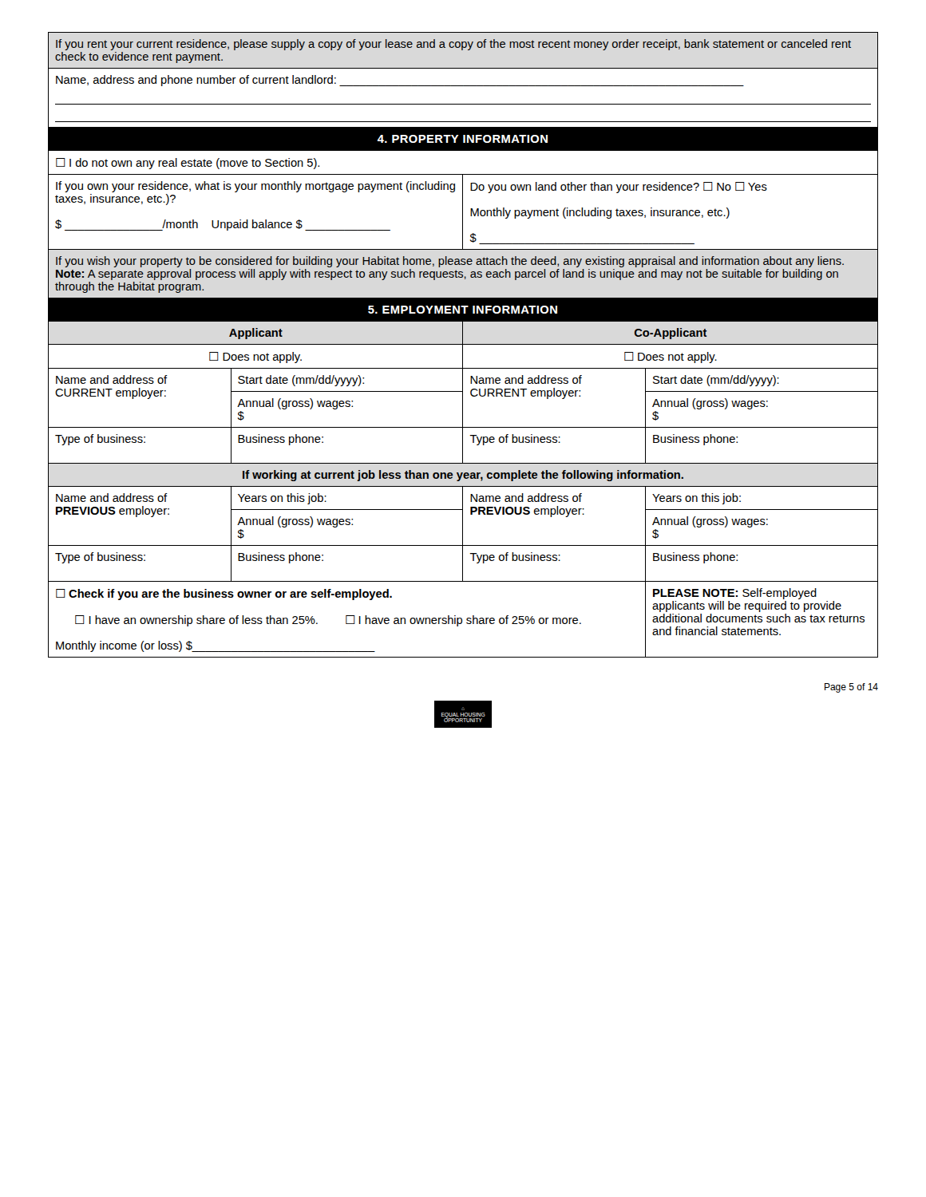| If you rent your current residence, please supply a copy of your lease and a copy of the most recent money order receipt, bank statement or canceled rent check to evidence rent payment. |
| Name, address and phone number of current landlord: ______________________________________________________________ |
| 4. PROPERTY INFORMATION |
| ☐ I do not own any real estate (move to Section 5). |
| If you own your residence, what is your monthly mortgage payment (including taxes, insurance, etc.)? $ _______________/month Unpaid balance $ _____________ | Do you own land other than your residence? ☐ No ☐ Yes Monthly payment (including taxes, insurance, etc.) $ _________________________________ |
| If you wish your property to be considered for building your Habitat home, please attach the deed, any existing appraisal and information about any liens. Note: A separate approval process will apply with respect to any such requests, as each parcel of land is unique and may not be suitable for building on through the Habitat program. |
| 5. EMPLOYMENT INFORMATION |
| Applicant | Co-Applicant |
| ☐ Does not apply. | ☐ Does not apply. |
| Name and address of CURRENT employer: | Start date (mm/dd/yyyy): | Name and address of CURRENT employer: | Start date (mm/dd/yyyy): |
| Annual (gross) wages: $ | Annual (gross) wages: $ |
| Type of business: | Business phone: | Type of business: | Business phone: |
| If working at current job less than one year, complete the following information. |
| Name and address of PREVIOUS employer: | Years on this job: | Name and address of PREVIOUS employer: | Years on this job: |
| Annual (gross) wages: $ | Annual (gross) wages: $ |
| Type of business: | Business phone: | Type of business: | Business phone: |
| ☐ Check if you are the business owner or are self-employed. ☐ I have an ownership share of less than 25%. ☐ I have an ownership share of 25% or more. Monthly income (or loss) $____________________________ | PLEASE NOTE: Self-employed applicants will be required to provide additional documents such as tax returns and financial statements. |
Page 5 of 14
⌂
EQUAL HOUSING
OPPORTUNITY